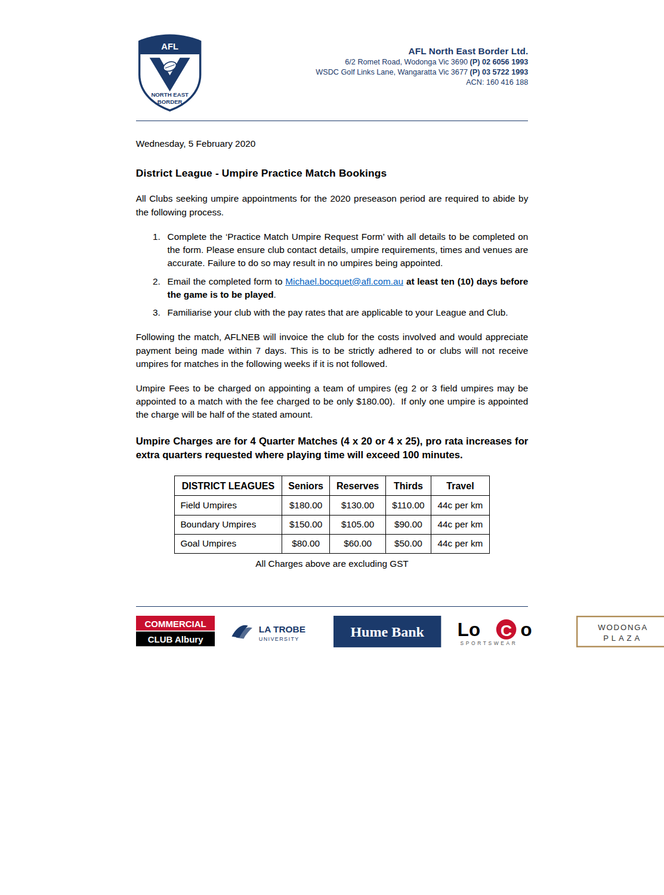AFL NORTH EAST BORDER
AFL North East Border Ltd.
6/2 Romet Road, Wodonga Vic 3690 (P) 02 6056 1993
WSDC Golf Links Lane, Wangaratta Vic 3677 (P) 03 5722 1993
ACN: 160 416 188
Wednesday, 5 February 2020
District League - Umpire Practice Match Bookings
All Clubs seeking umpire appointments for the 2020 preseason period are required to abide by the following process.
Complete the ‘Practice Match Umpire Request Form’ with all details to be completed on the form. Please ensure club contact details, umpire requirements, times and venues are accurate. Failure to do so may result in no umpires being appointed.
Email the completed form to Michael.bocquet@afl.com.au at least ten (10) days before the game is to be played.
Familiarise your club with the pay rates that are applicable to your League and Club.
Following the match, AFLNEB will invoice the club for the costs involved and would appreciate payment being made within 7 days. This is to be strictly adhered to or clubs will not receive umpires for matches in the following weeks if it is not followed.
Umpire Fees to be charged on appointing a team of umpires (eg 2 or 3 field umpires may be appointed to a match with the fee charged to be only $180.00). If only one umpire is appointed the charge will be half of the stated amount.
Umpire Charges are for 4 Quarter Matches (4 x 20 or 4 x 25), pro rata increases for extra quarters requested where playing time will exceed 100 minutes.
| DISTRICT LEAGUES | Seniors | Reserves | Thirds | Travel |
| --- | --- | --- | --- | --- |
| Field Umpires | $180.00 | $130.00 | $110.00 | 44c per km |
| Boundary Umpires | $150.00 | $105.00 | $90.00 | 44c per km |
| Goal Umpires | $80.00 | $60.00 | $50.00 | 44c per km |
All Charges above are excluding GST
COMMERCIAL CLUB Albury
LA TROBE UNIVERSITY
Hume Bank
Lo C o SPORTSWEAR
WODONGA PLAZA